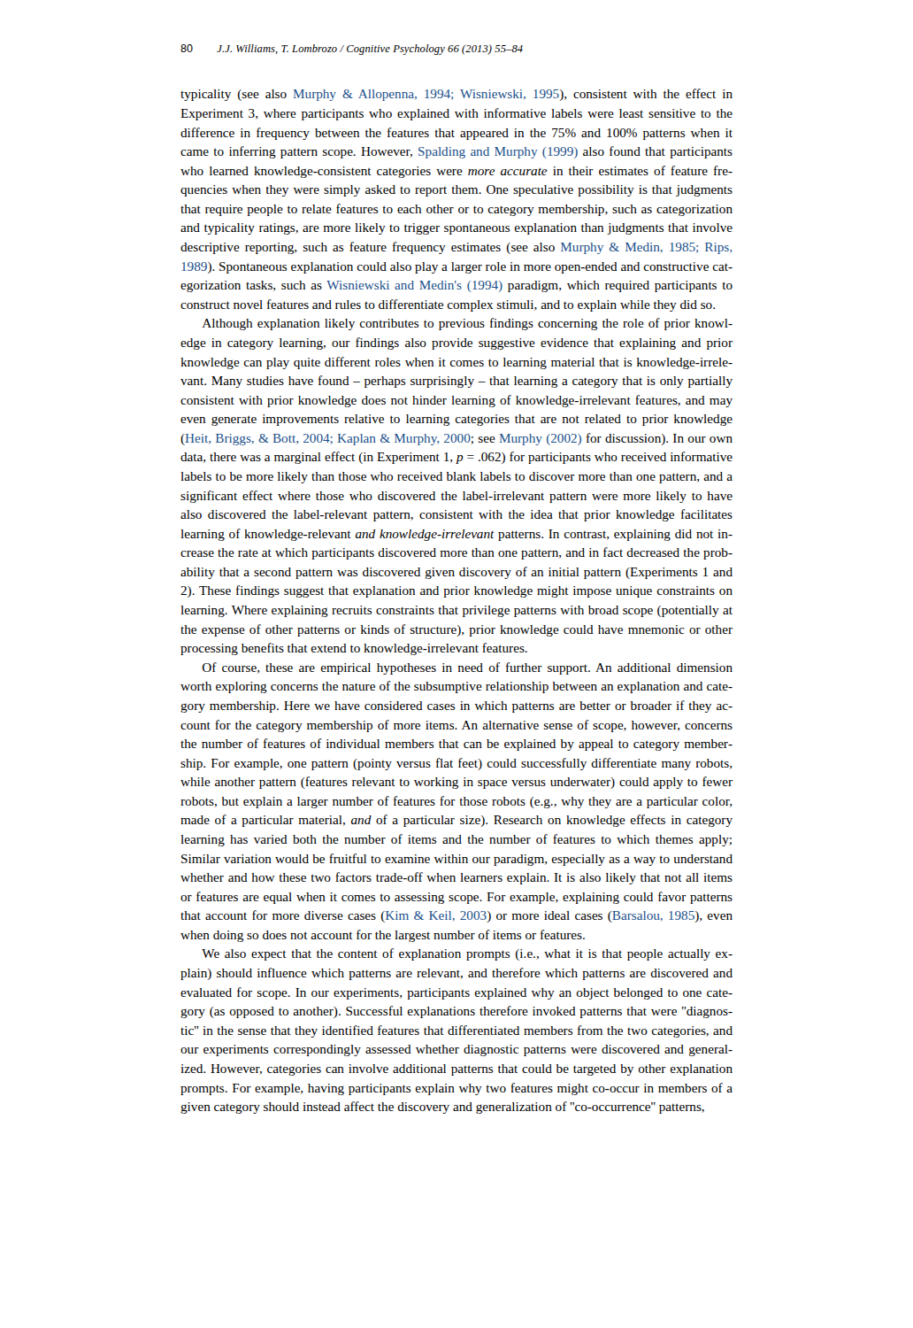80 J.J. Williams, T. Lombrozo / Cognitive Psychology 66 (2013) 55–84
typicality (see also Murphy & Allopenna, 1994; Wisniewski, 1995), consistent with the effect in Experiment 3, where participants who explained with informative labels were least sensitive to the difference in frequency between the features that appeared in the 75% and 100% patterns when it came to inferring pattern scope. However, Spalding and Murphy (1999) also found that participants who learned knowledge-consistent categories were more accurate in their estimates of feature frequencies when they were simply asked to report them. One speculative possibility is that judgments that require people to relate features to each other or to category membership, such as categorization and typicality ratings, are more likely to trigger spontaneous explanation than judgments that involve descriptive reporting, such as feature frequency estimates (see also Murphy & Medin, 1985; Rips, 1989). Spontaneous explanation could also play a larger role in more open-ended and constructive categorization tasks, such as Wisniewski and Medin's (1994) paradigm, which required participants to construct novel features and rules to differentiate complex stimuli, and to explain while they did so.
Although explanation likely contributes to previous findings concerning the role of prior knowledge in category learning, our findings also provide suggestive evidence that explaining and prior knowledge can play quite different roles when it comes to learning material that is knowledge-irrelevant. Many studies have found – perhaps surprisingly – that learning a category that is only partially consistent with prior knowledge does not hinder learning of knowledge-irrelevant features, and may even generate improvements relative to learning categories that are not related to prior knowledge (Heit, Briggs, & Bott, 2004; Kaplan & Murphy, 2000; see Murphy (2002) for discussion). In our own data, there was a marginal effect (in Experiment 1, p = .062) for participants who received informative labels to be more likely than those who received blank labels to discover more than one pattern, and a significant effect where those who discovered the label-irrelevant pattern were more likely to have also discovered the label-relevant pattern, consistent with the idea that prior knowledge facilitates learning of knowledge-relevant and knowledge-irrelevant patterns. In contrast, explaining did not increase the rate at which participants discovered more than one pattern, and in fact decreased the probability that a second pattern was discovered given discovery of an initial pattern (Experiments 1 and 2). These findings suggest that explanation and prior knowledge might impose unique constraints on learning. Where explaining recruits constraints that privilege patterns with broad scope (potentially at the expense of other patterns or kinds of structure), prior knowledge could have mnemonic or other processing benefits that extend to knowledge-irrelevant features.
Of course, these are empirical hypotheses in need of further support. An additional dimension worth exploring concerns the nature of the subsumptive relationship between an explanation and category membership. Here we have considered cases in which patterns are better or broader if they account for the category membership of more items. An alternative sense of scope, however, concerns the number of features of individual members that can be explained by appeal to category membership. For example, one pattern (pointy versus flat feet) could successfully differentiate many robots, while another pattern (features relevant to working in space versus underwater) could apply to fewer robots, but explain a larger number of features for those robots (e.g., why they are a particular color, made of a particular material, and of a particular size). Research on knowledge effects in category learning has varied both the number of items and the number of features to which themes apply; Similar variation would be fruitful to examine within our paradigm, especially as a way to understand whether and how these two factors trade-off when learners explain. It is also likely that not all items or features are equal when it comes to assessing scope. For example, explaining could favor patterns that account for more diverse cases (Kim & Keil, 2003) or more ideal cases (Barsalou, 1985), even when doing so does not account for the largest number of items or features.
We also expect that the content of explanation prompts (i.e., what it is that people actually explain) should influence which patterns are relevant, and therefore which patterns are discovered and evaluated for scope. In our experiments, participants explained why an object belonged to one category (as opposed to another). Successful explanations therefore invoked patterns that were ''diagnostic'' in the sense that they identified features that differentiated members from the two categories, and our experiments correspondingly assessed whether diagnostic patterns were discovered and generalized. However, categories can involve additional patterns that could be targeted by other explanation prompts. For example, having participants explain why two features might co-occur in members of a given category should instead affect the discovery and generalization of ''co-occurrence'' patterns,